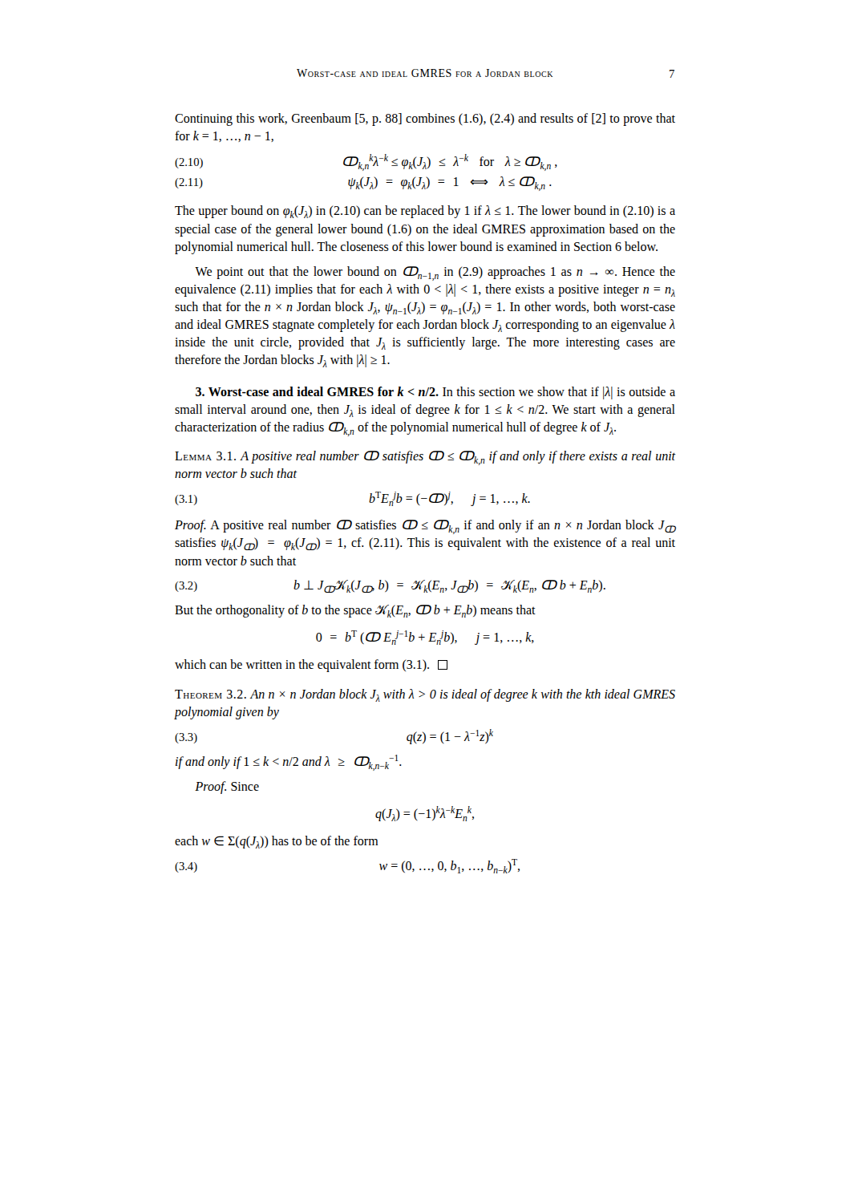Worst-case and ideal GMRES for a Jordan block 7
Continuing this work, Greenbaum [5, p. 88] combines (1.6), (2.4) and results of [2] to prove that for k = 1, …, n − 1,
(2.10)
ↀk,nkλ−k ≤ φk(Jλ) ≤ λ−k for λ ≥ ↀk,n ,
(2.11)
ψk(Jλ) = φk(Jλ) = 1 ⟺ λ ≤ ↀk,n .
The upper bound on φk(Jλ) in (2.10) can be replaced by 1 if λ ≤ 1. The lower bound in (2.10) is a special case of the general lower bound (1.6) on the ideal GMRES approximation based on the polynomial numerical hull. The closeness of this lower bound is examined in Section 6 below.
We point out that the lower bound on ↀn−1,n in (2.9) approaches 1 as n → ∞. Hence the equivalence (2.11) implies that for each λ with 0 < |λ| < 1, there exists a positive integer n = nλ such that for the n × n Jordan block Jλ, ψn−1(Jλ) = φn−1(Jλ) = 1. In other words, both worst-case and ideal GMRES stagnate completely for each Jordan block Jλ corresponding to an eigenvalue λ inside the unit circle, provided that Jλ is sufficiently large. The more interesting cases are therefore the Jordan blocks Jλ with |λ| ≥ 1.
3. Worst-case and ideal GMRES for k < n/2. In this section we show that if |λ| is outside a small interval around one, then Jλ is ideal of degree k for 1 ≤ k < n/2. We start with a general characterization of the radius ↀk,n of the polynomial numerical hull of degree k of Jλ.
Lemma 3.1. A positive real number ↀ satisfies ↀ ≤ ↀk,n if and only if there exists a real unit norm vector b such that
(3.1)
bTEnjb = (−ↀ)j, j = 1, …, k.
Proof. A positive real number ↀ satisfies ↀ ≤ ↀk,n if and only if an n × n Jordan block Jↀ satisfies ψk(Jↀ) = φk(Jↀ) = 1, cf. (2.11). This is equivalent with the existence of a real unit norm vector b such that
(3.2)
b ⊥ Jↀ𝒦k(Jↀ, b) = 𝒦k(En, Jↀb) = 𝒦k(En, ↀ b + Enb).
But the orthogonality of b to the space 𝒦k(En, ↀ b + Enb) means that
0 = bT (ↀ Enj−1b + Enjb), j = 1, …, k,
which can be written in the equivalent form (3.1).
Theorem 3.2. An n × n Jordan block Jλ with λ > 0 is ideal of degree k with the kth ideal GMRES polynomial given by
(3.3)
q(z) = (1 − λ−1z)k
if and only if 1 ≤ k < n/2 and λ ≥ ↀk,n−k−1.
Proof. Since
q(Jλ) = (−1)kλ−kEnk,
each w ∈ Σ(q(Jλ)) has to be of the form
(3.4)
w = (0, …, 0, b1, …, bn−k)T,